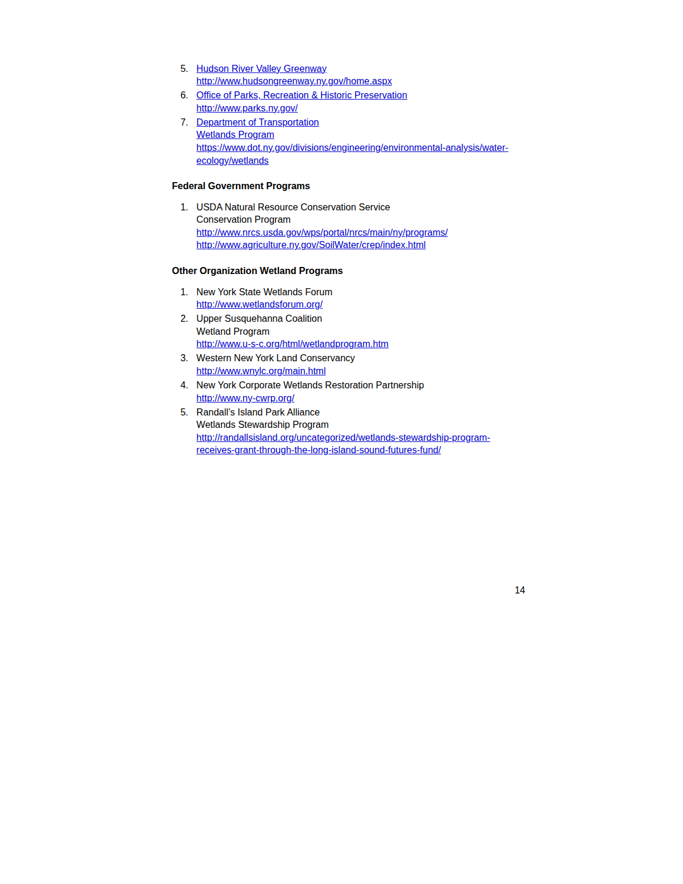5. Hudson River Valley Greenway http://www.hudsongreenway.ny.gov/home.aspx
6. Office of Parks, Recreation & Historic Preservation http://www.parks.ny.gov/
7. Department of Transportation Wetlands Program https://www.dot.ny.gov/divisions/engineering/environmental-analysis/water-ecology/wetlands
Federal Government Programs
1. USDA Natural Resource Conservation Service Conservation Program http://www.nrcs.usda.gov/wps/portal/nrcs/main/ny/programs/ http://www.agriculture.ny.gov/SoilWater/crep/index.html
Other Organization Wetland Programs
1. New York State Wetlands Forum http://www.wetlandsforum.org/
2. Upper Susquehanna Coalition Wetland Program http://www.u-s-c.org/html/wetlandprogram.htm
3. Western New York Land Conservancy http://www.wnylc.org/main.html
4. New York Corporate Wetlands Restoration Partnership http://www.ny-cwrp.org/
5. Randall’s Island Park Alliance Wetlands Stewardship Program http://randallsisland.org/uncategorized/wetlands-stewardship-program-receives-grant-through-the-long-island-sound-futures-fund/
14